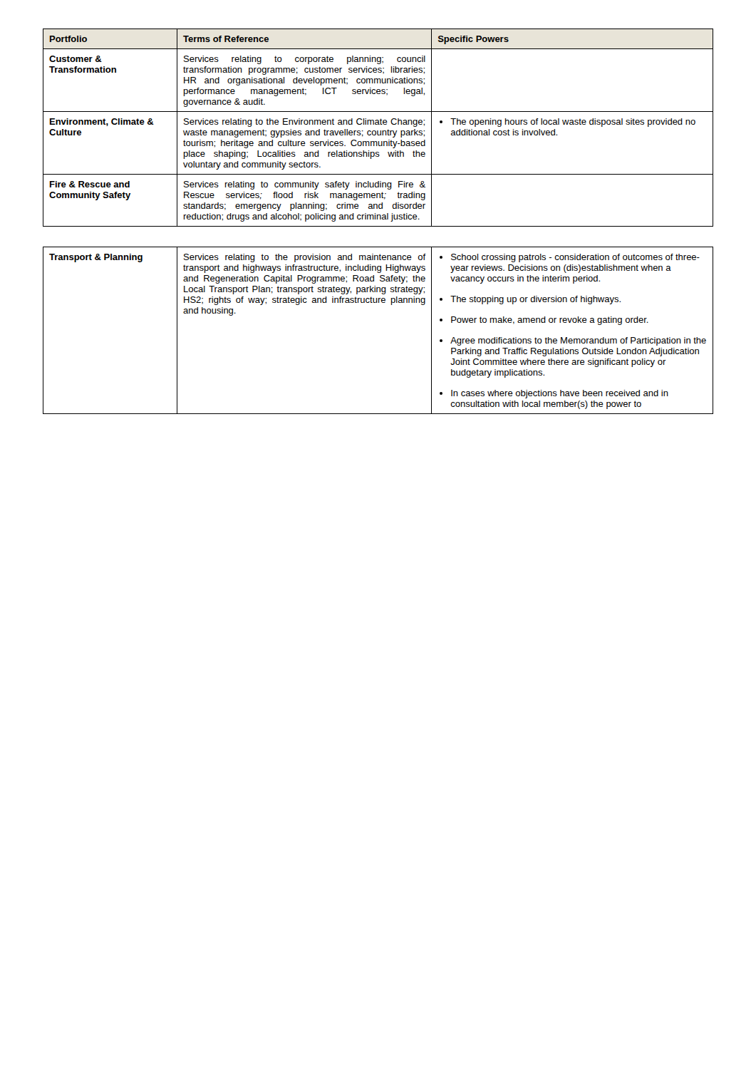| Portfolio | Terms of Reference | Specific Powers |
| --- | --- | --- |
| Customer & Transformation | Services relating to corporate planning; council transformation programme; customer services; libraries; HR and organisational development; communications; performance management; ICT services; legal, governance & audit. | |
| Environment, Climate & Culture | Services relating to the Environment and Climate Change; waste management; gypsies and travellers; country parks; tourism; heritage and culture services. Community-based place shaping; Localities and relationships with the voluntary and community sectors. | The opening hours of local waste disposal sites provided no additional cost is involved. |
| Fire & Rescue and Community Safety | Services relating to community safety including Fire & Rescue services ; flood risk management ; trading standards; emergency planning; crime and disorder reduction; drugs and alcohol; policing and criminal justice. | |
| Transport & Planning | Services relating to the provision and maintenance of transport and highways infrastructure, including Highways and Regeneration Capital Programme; Road Safety; the Local Transport Plan; transport strategy, parking strategy; HS2; rights of way; strategic and infrastructure planning and housing. | School crossing patrols - consideration of outcomes of three-year reviews. Decisions on (dis)establishment when a vacancy occurs in the interim period. The stopping up or diversion of highways. Power to make, amend or revoke a gating order. Agree modifications to the Memorandum of Participation in the Parking and Traffic Regulations Outside London Adjudication Joint Committee where there are significant policy or budgetary implications. In cases where objections have been received and in consultation with local member(s) the power to |